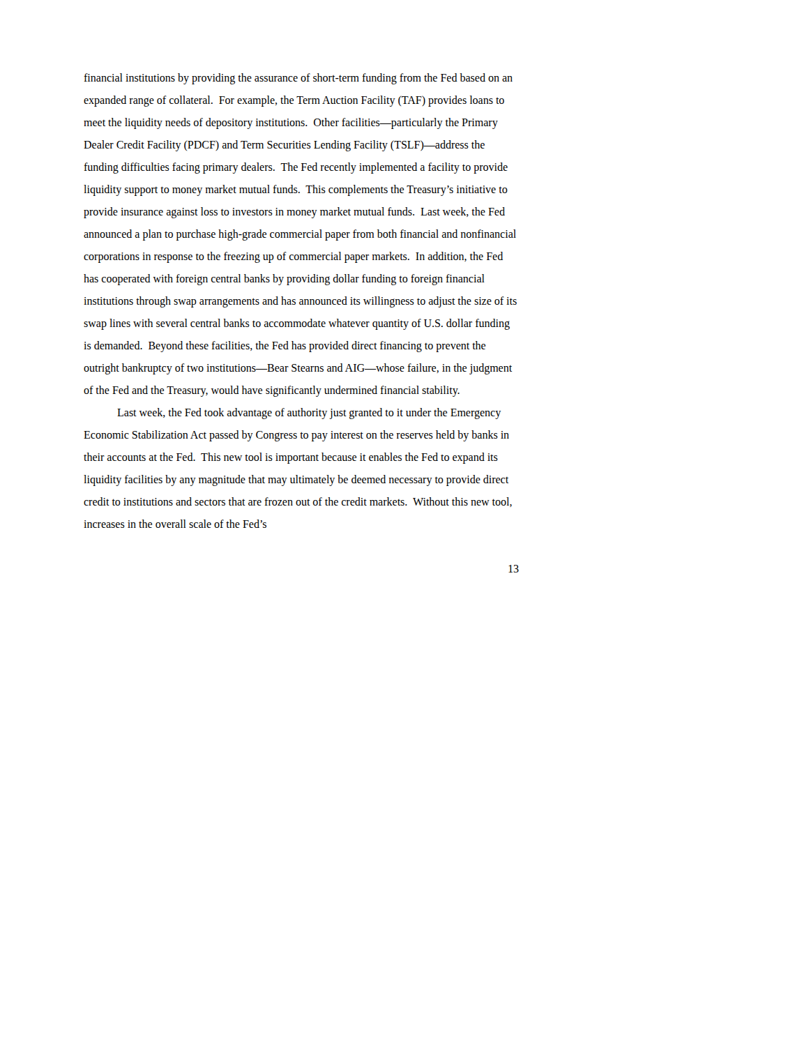financial institutions by providing the assurance of short-term funding from the Fed based on an expanded range of collateral. For example, the Term Auction Facility (TAF) provides loans to meet the liquidity needs of depository institutions. Other facilities—particularly the Primary Dealer Credit Facility (PDCF) and Term Securities Lending Facility (TSLF)—address the funding difficulties facing primary dealers. The Fed recently implemented a facility to provide liquidity support to money market mutual funds. This complements the Treasury’s initiative to provide insurance against loss to investors in money market mutual funds. Last week, the Fed announced a plan to purchase high-grade commercial paper from both financial and nonfinancial corporations in response to the freezing up of commercial paper markets. In addition, the Fed has cooperated with foreign central banks by providing dollar funding to foreign financial institutions through swap arrangements and has announced its willingness to adjust the size of its swap lines with several central banks to accommodate whatever quantity of U.S. dollar funding is demanded. Beyond these facilities, the Fed has provided direct financing to prevent the outright bankruptcy of two institutions—Bear Stearns and AIG—whose failure, in the judgment of the Fed and the Treasury, would have significantly undermined financial stability.
Last week, the Fed took advantage of authority just granted to it under the Emergency Economic Stabilization Act passed by Congress to pay interest on the reserves held by banks in their accounts at the Fed. This new tool is important because it enables the Fed to expand its liquidity facilities by any magnitude that may ultimately be deemed necessary to provide direct credit to institutions and sectors that are frozen out of the credit markets. Without this new tool, increases in the overall scale of the Fed’s
13